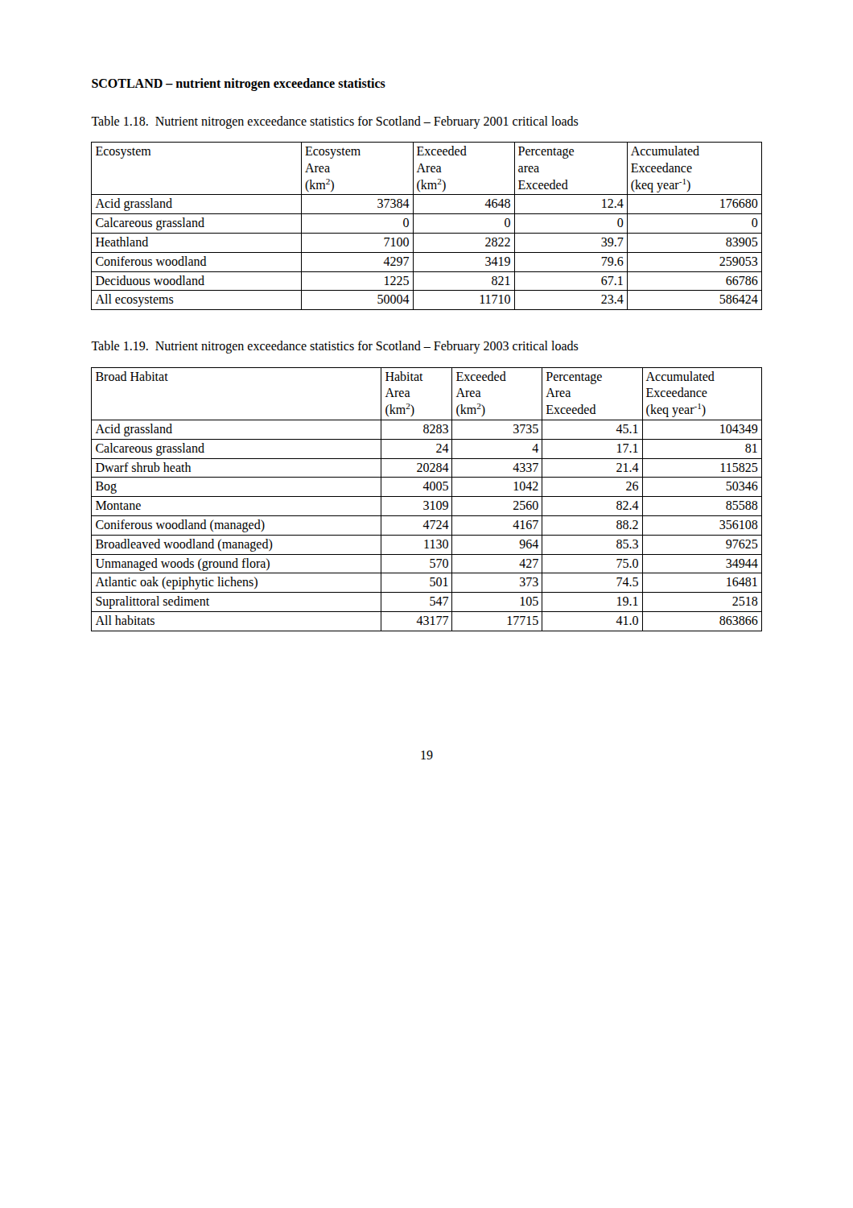SCOTLAND – nutrient nitrogen exceedance statistics
Table 1.18. Nutrient nitrogen exceedance statistics for Scotland – February 2001 critical loads
| Ecosystem | Ecosystem Area (km 2 ) | Exceeded Area (km 2 ) | Percentage area Exceeded | Accumulated Exceedance (keq year -1 ) |
| --- | --- | --- | --- | --- |
| Acid grassland | 37384 | 4648 | 12.4 | 176680 |
| Calcareous grassland | 0 | 0 | 0 | 0 |
| Heathland | 7100 | 2822 | 39.7 | 83905 |
| Coniferous woodland | 4297 | 3419 | 79.6 | 259053 |
| Deciduous woodland | 1225 | 821 | 67.1 | 66786 |
| All ecosystems | 50004 | 11710 | 23.4 | 586424 |
Table 1.19. Nutrient nitrogen exceedance statistics for Scotland – February 2003 critical loads
| Broad Habitat | Habitat Area (km 2 ) | Exceeded Area (km 2 ) | Percentage Area Exceeded | Accumulated Exceedance (keq year -1 ) |
| --- | --- | --- | --- | --- |
| Acid grassland | 8283 | 3735 | 45.1 | 104349 |
| Calcareous grassland | 24 | 4 | 17.1 | 81 |
| Dwarf shrub heath | 20284 | 4337 | 21.4 | 115825 |
| Bog | 4005 | 1042 | 26 | 50346 |
| Montane | 3109 | 2560 | 82.4 | 85588 |
| Coniferous woodland (managed) | 4724 | 4167 | 88.2 | 356108 |
| Broadleaved woodland (managed) | 1130 | 964 | 85.3 | 97625 |
| Unmanaged woods (ground flora) | 570 | 427 | 75.0 | 34944 |
| Atlantic oak (epiphytic lichens) | 501 | 373 | 74.5 | 16481 |
| Supralittoral sediment | 547 | 105 | 19.1 | 2518 |
| All habitats | 43177 | 17715 | 41.0 | 863866 |
19